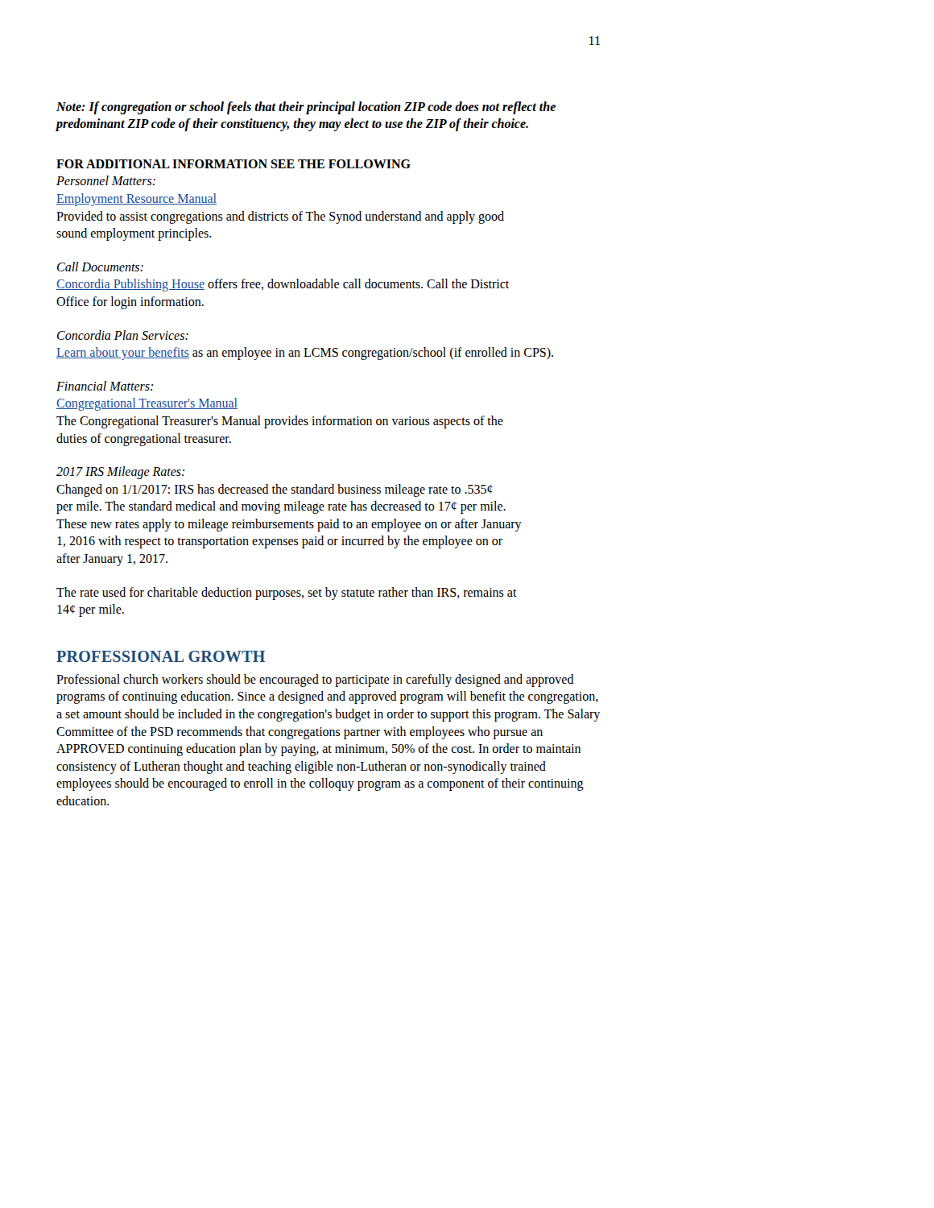11
Note: If congregation or school feels that their principal location ZIP code does not reflect the predominant ZIP code of their constituency, they may elect to use the ZIP of their choice.
FOR ADDITIONAL INFORMATION SEE THE FOLLOWING
Personnel Matters:
Employment Resource Manual
Provided to assist congregations and districts of The Synod understand and apply good
sound employment principles.
Call Documents:
Concordia Publishing House offers free, downloadable call documents. Call the District
Office for login information.
Concordia Plan Services:
Learn about your benefits as an employee in an LCMS congregation/school (if enrolled in CPS).
Financial Matters:
Congregational Treasurer's Manual
The Congregational Treasurer's Manual provides information on various aspects of the
duties of congregational treasurer.
2017 IRS Mileage Rates:
Changed on 1/1/2017: IRS has decreased the standard business mileage rate to .535¢
per mile. The standard medical and moving mileage rate has decreased to 17¢ per mile.
These new rates apply to mileage reimbursements paid to an employee on or after January
1, 2016 with respect to transportation expenses paid or incurred by the employee on or
after January 1, 2017.
The rate used for charitable deduction purposes, set by statute rather than IRS, remains at
14¢ per mile.
PROFESSIONAL GROWTH
Professional church workers should be encouraged to participate in carefully designed and approved programs of continuing education. Since a designed and approved program will benefit the congregation, a set amount should be included in the congregation's budget in order to support this program. The Salary Committee of the PSD recommends that congregations partner with employees who pursue an APPROVED continuing education plan by paying, at minimum, 50% of the cost. In order to maintain consistency of Lutheran thought and teaching eligible non-Lutheran or non-synodically trained employees should be encouraged to enroll in the colloquy program as a component of their continuing education.